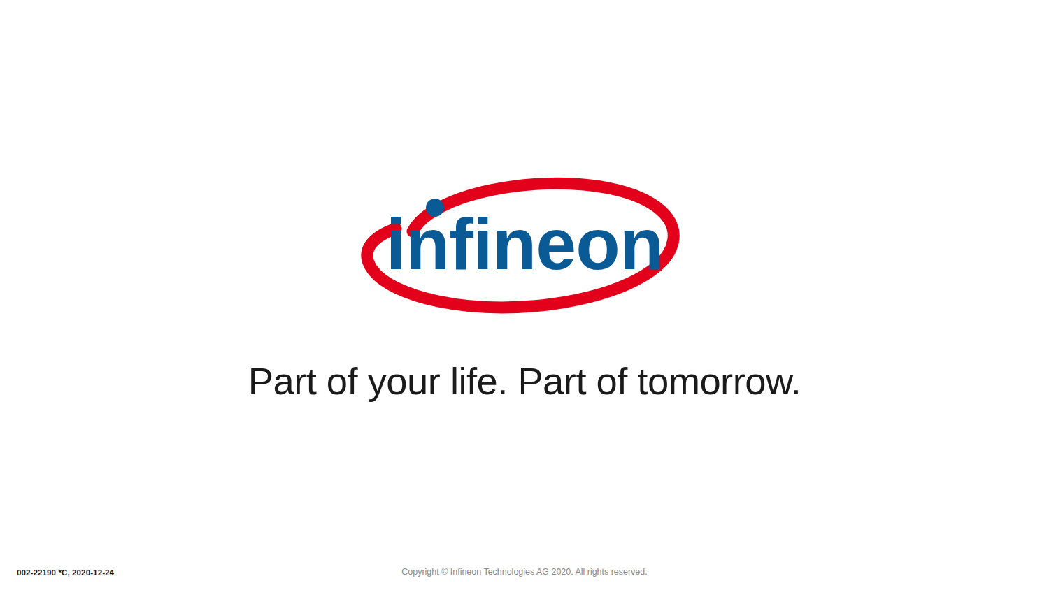Infineon logo The word "infineon" in blue lowercase letters encircled by a red elliptical swoosh, with a blue dot above the letter i. infineon
Part of your life. Part of tomorrow.
002-22190 *C, 2020-12-24 Copyright © Infineon Technologies AG 2020. All rights reserved.